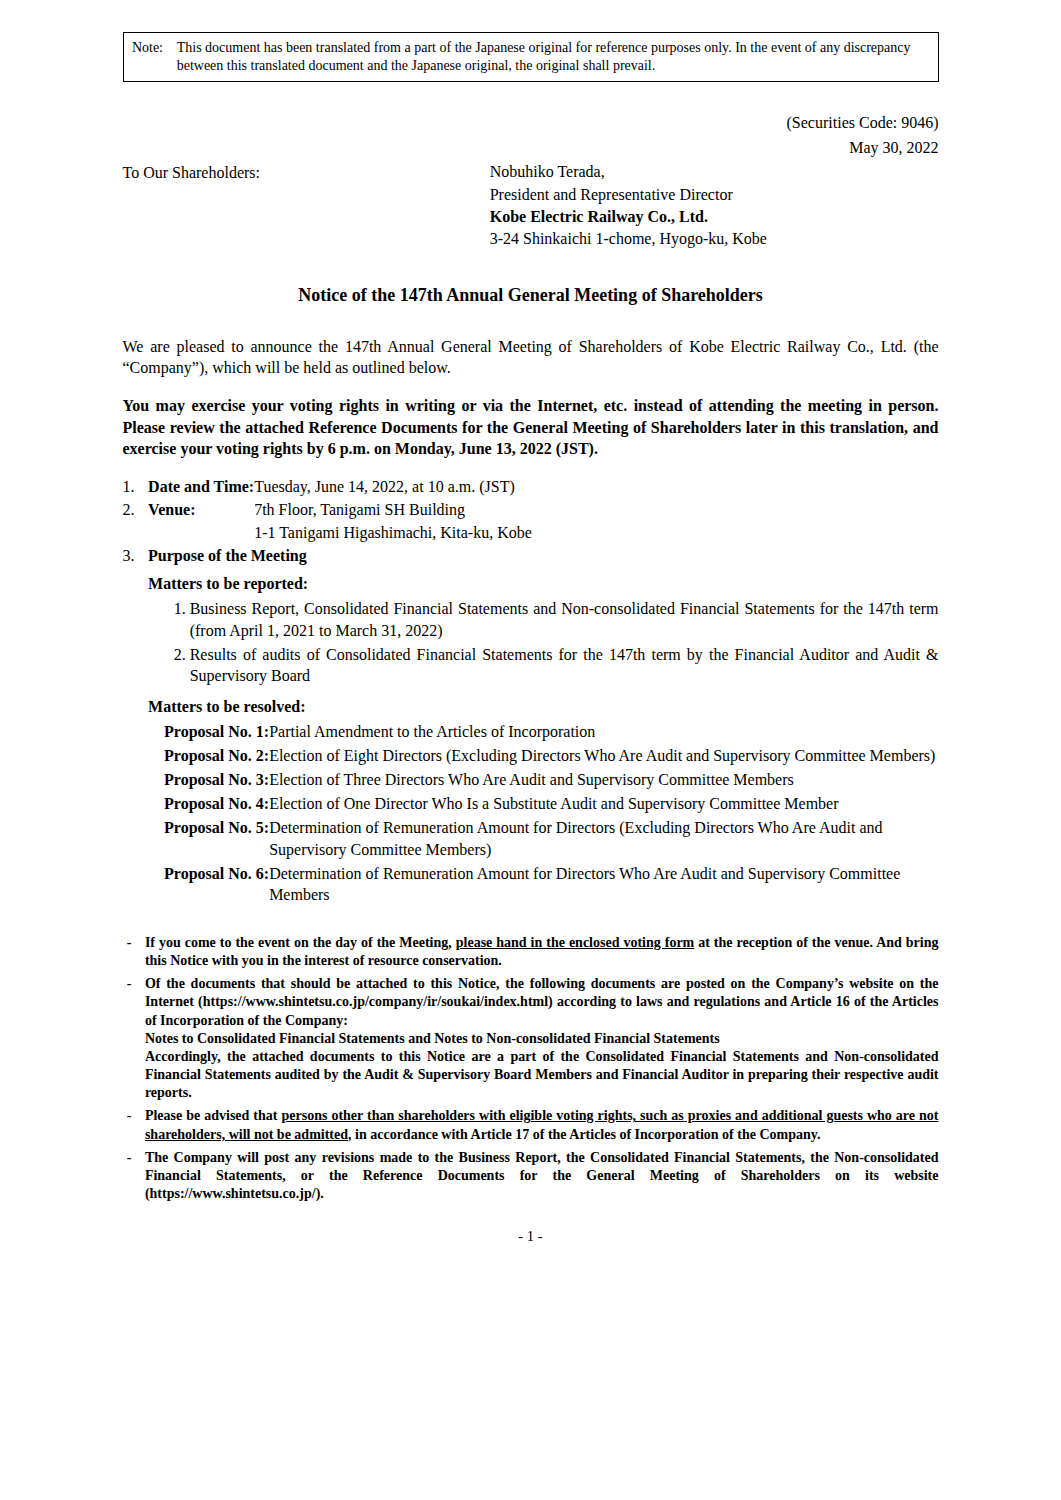| Note: | This document has been translated from a part of the Japanese original for reference purposes only. In the event of any discrepancy between this translated document and the Japanese original, the original shall prevail. |
(Securities Code: 9046)
May 30, 2022
To Our Shareholders:
Nobuhiko Terada,
President and Representative Director
Kobe Electric Railway Co., Ltd.
3-24 Shinkaichi 1-chome, Hyogo-ku, Kobe
Notice of the 147th Annual General Meeting of Shareholders
We are pleased to announce the 147th Annual General Meeting of Shareholders of Kobe Electric Railway Co., Ltd. (the “Company”), which will be held as outlined below.
You may exercise your voting rights in writing or via the Internet, etc. instead of attending the meeting in person. Please review the attached Reference Documents for the General Meeting of Shareholders later in this translation, and exercise your voting rights by 6 p.m. on Monday, June 13, 2022 (JST).
| 1. | Date and Time: | Tuesday, June 14, 2022, at 10 a.m. (JST) |
| 2. | Venue: | 7th Floor, Tanigami SH Building |
| | | 1-1 Tanigami Higashimachi, Kita-ku, Kobe |
| 3. | Purpose of the Meeting |
Matters to be reported:
Business Report, Consolidated Financial Statements and Non-consolidated Financial Statements for the 147th term (from April 1, 2021 to March 31, 2022)
Results of audits of Consolidated Financial Statements for the 147th term by the Financial Auditor and Audit & Supervisory Board
Matters to be resolved:
| Proposal No. 1: | Partial Amendment to the Articles of Incorporation |
| Proposal No. 2: | Election of Eight Directors (Excluding Directors Who Are Audit and Supervisory Committee Members) |
| Proposal No. 3: | Election of Three Directors Who Are Audit and Supervisory Committee Members |
| Proposal No. 4: | Election of One Director Who Is a Substitute Audit and Supervisory Committee Member |
| Proposal No. 5: | Determination of Remuneration Amount for Directors (Excluding Directors Who Are Audit and Supervisory Committee Members) |
| Proposal No. 6: | Determination of Remuneration Amount for Directors Who Are Audit and Supervisory Committee Members |
If you come to the event on the day of the Meeting, please hand in the enclosed voting form at the reception of the venue. And bring this Notice with you in the interest of resource conservation.
Of the documents that should be attached to this Notice, the following documents are posted on the Company’s website on the Internet (https://www.shintetsu.co.jp/company/ir/soukai/index.html) according to laws and regulations and Article 16 of the Articles of Incorporation of the Company:
Notes to Consolidated Financial Statements and Notes to Non-consolidated Financial Statements
Accordingly, the attached documents to this Notice are a part of the Consolidated Financial Statements and Non-consolidated Financial Statements audited by the Audit & Supervisory Board Members and Financial Auditor in preparing their respective audit reports.
Please be advised that persons other than shareholders with eligible voting rights, such as proxies and additional guests who are not shareholders, will not be admitted, in accordance with Article 17 of the Articles of Incorporation of the Company.
The Company will post any revisions made to the Business Report, the Consolidated Financial Statements, the Non-consolidated Financial Statements, or the Reference Documents for the General Meeting of Shareholders on its website (https://www.shintetsu.co.jp/).
- 1 -